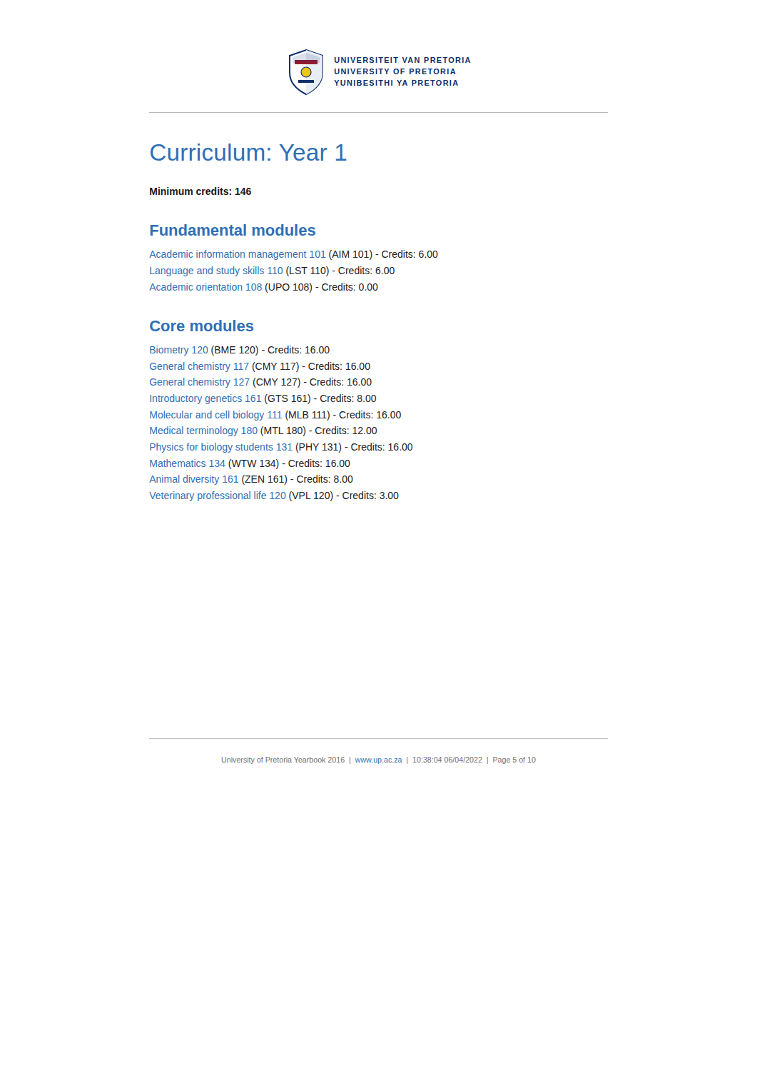Universiteit van Pretoria
University of Pretoria
Yunibesithi ya Pretoria
Curriculum: Year 1
Minimum credits: 146
Fundamental modules
Academic information management 101 (AIM 101) - Credits: 6.00
Language and study skills 110 (LST 110) - Credits: 6.00
Academic orientation 108 (UPO 108) - Credits: 0.00
Core modules
Biometry 120 (BME 120) - Credits: 16.00
General chemistry 117 (CMY 117) - Credits: 16.00
General chemistry 127 (CMY 127) - Credits: 16.00
Introductory genetics 161 (GTS 161) - Credits: 8.00
Molecular and cell biology 111 (MLB 111) - Credits: 16.00
Medical terminology 180 (MTL 180) - Credits: 12.00
Physics for biology students 131 (PHY 131) - Credits: 16.00
Mathematics 134 (WTW 134) - Credits: 16.00
Animal diversity 161 (ZEN 161) - Credits: 8.00
Veterinary professional life 120 (VPL 120) - Credits: 3.00
University of Pretoria Yearbook 2016 | www.up.ac.za | 10:38:04 06/04/2022 | Page 5 of 10